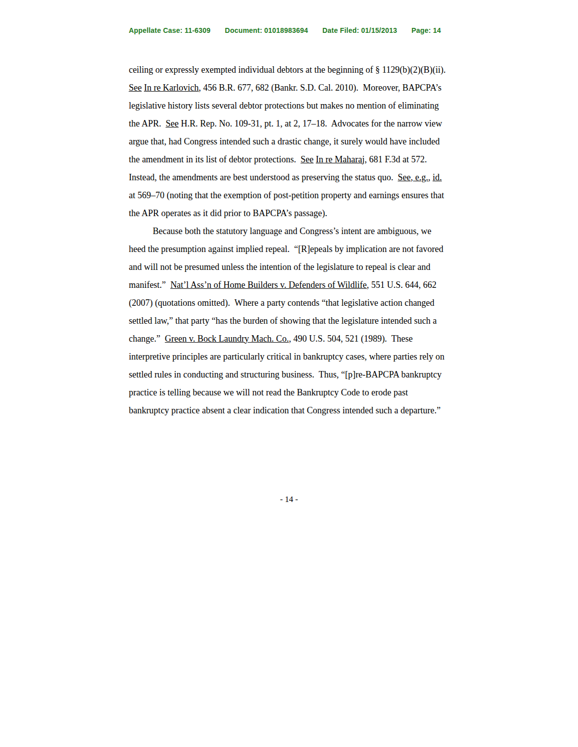Appellate Case: 11-6309 Document: 01018983694 Date Filed: 01/15/2013 Page: 14
ceiling or expressly exempted individual debtors at the beginning of § 1129(b)(2)(B)(ii). See In re Karlovich, 456 B.R. 677, 682 (Bankr. S.D. Cal. 2010). Moreover, BAPCPA’s legislative history lists several debtor protections but makes no mention of eliminating the APR. See H.R. Rep. No. 109-31, pt. 1, at 2, 17–18. Advocates for the narrow view argue that, had Congress intended such a drastic change, it surely would have included the amendment in its list of debtor protections. See In re Maharaj, 681 F.3d at 572. Instead, the amendments are best understood as preserving the status quo. See, e.g., id. at 569–70 (noting that the exemption of post-petition property and earnings ensures that the APR operates as it did prior to BAPCPA’s passage).
Because both the statutory language and Congress’s intent are ambiguous, we heed the presumption against implied repeal. “[R]epeals by implication are not favored and will not be presumed unless the intention of the legislature to repeal is clear and manifest.” Nat’l Ass’n of Home Builders v. Defenders of Wildlife, 551 U.S. 644, 662 (2007) (quotations omitted). Where a party contends “that legislative action changed settled law,” that party “has the burden of showing that the legislature intended such a change.” Green v. Bock Laundry Mach. Co., 490 U.S. 504, 521 (1989). These interpretive principles are particularly critical in bankruptcy cases, where parties rely on settled rules in conducting and structuring business. Thus, “[p]re-BAPCPA bankruptcy practice is telling because we will not read the Bankruptcy Code to erode past bankruptcy practice absent a clear indication that Congress intended such a departure.”
- 14 -